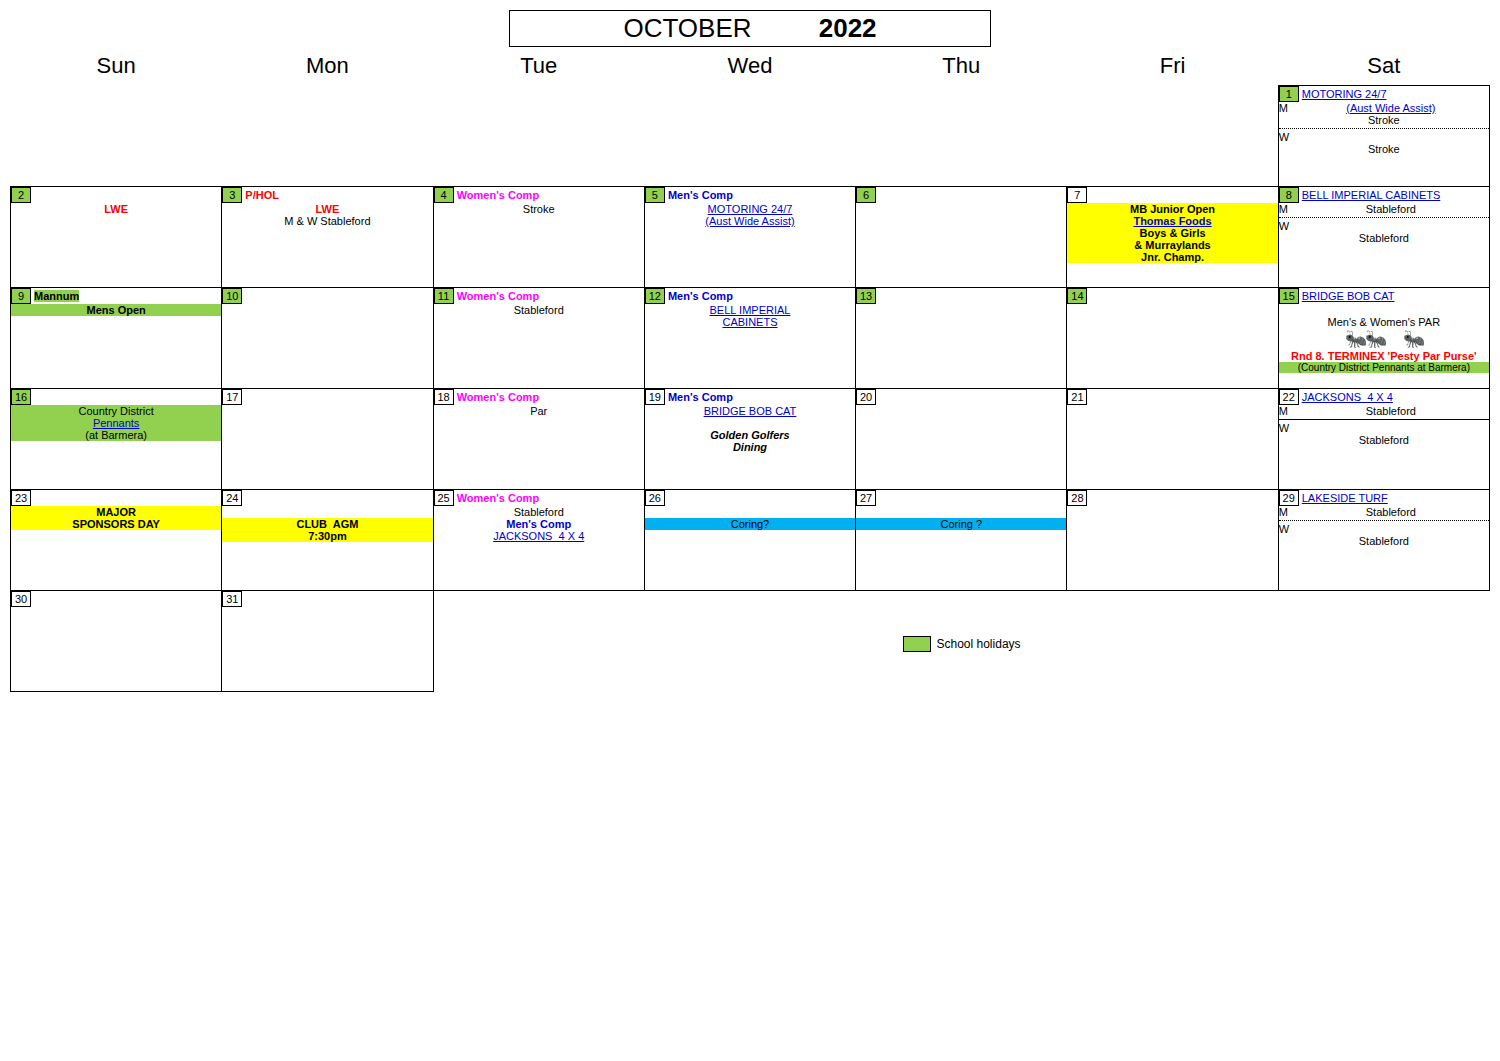OCTOBER 2022
| Sun | Mon | Tue | Wed | Thu | Fri | Sat |
| --- | --- | --- | --- | --- | --- | --- |
| | | | | | | 1 MOTORING 24/7 M (Aust Wide Assist) Stroke W Stroke |
| 2 LWE | 3 P/HOL LWE M & W Stableford | 4 Women's Comp Stroke | 5 Men's Comp MOTORING 24/7 (Aust Wide Assist) | 6 | 7 MB Junior Open Thomas Foods Boys & Girls & Murraylands Jnr. Champ. | 8 BELL IMPERIAL CABINETS M Stableford W Stableford |
| 9 Mannum Mens Open | 10 | 11 Women's Comp Stableford | 12 Men's Comp BELL IMPERIAL CABINETS | 13 | 14 | 15 BRIDGE BOB CAT Men's & Women's PAR 🐜🐜 🐜 Rnd 8. TERMINEX 'Pesty Par Purse' (Country District Pennants at Barmera) |
| 16 Country District Pennants (at Barmera) | 17 | 18 Women's Comp Par | 19 Men's Comp BRIDGE BOB CAT Golden Golfers Dining | 20 | 21 | 22 JACKSONS 4 X 4 M Stableford W Stableford |
| 23 MAJOR SPONSORS DAY | 24 CLUB AGM 7:30pm | 25 Women's Comp Stableford Men's Comp JACKSONS 4 X 4 | 26 Coring? | 27 Coring ? | 28 | 29 LAKESIDE TURF M Stableford W Stableford |
| 30 | 31 | School holidays |